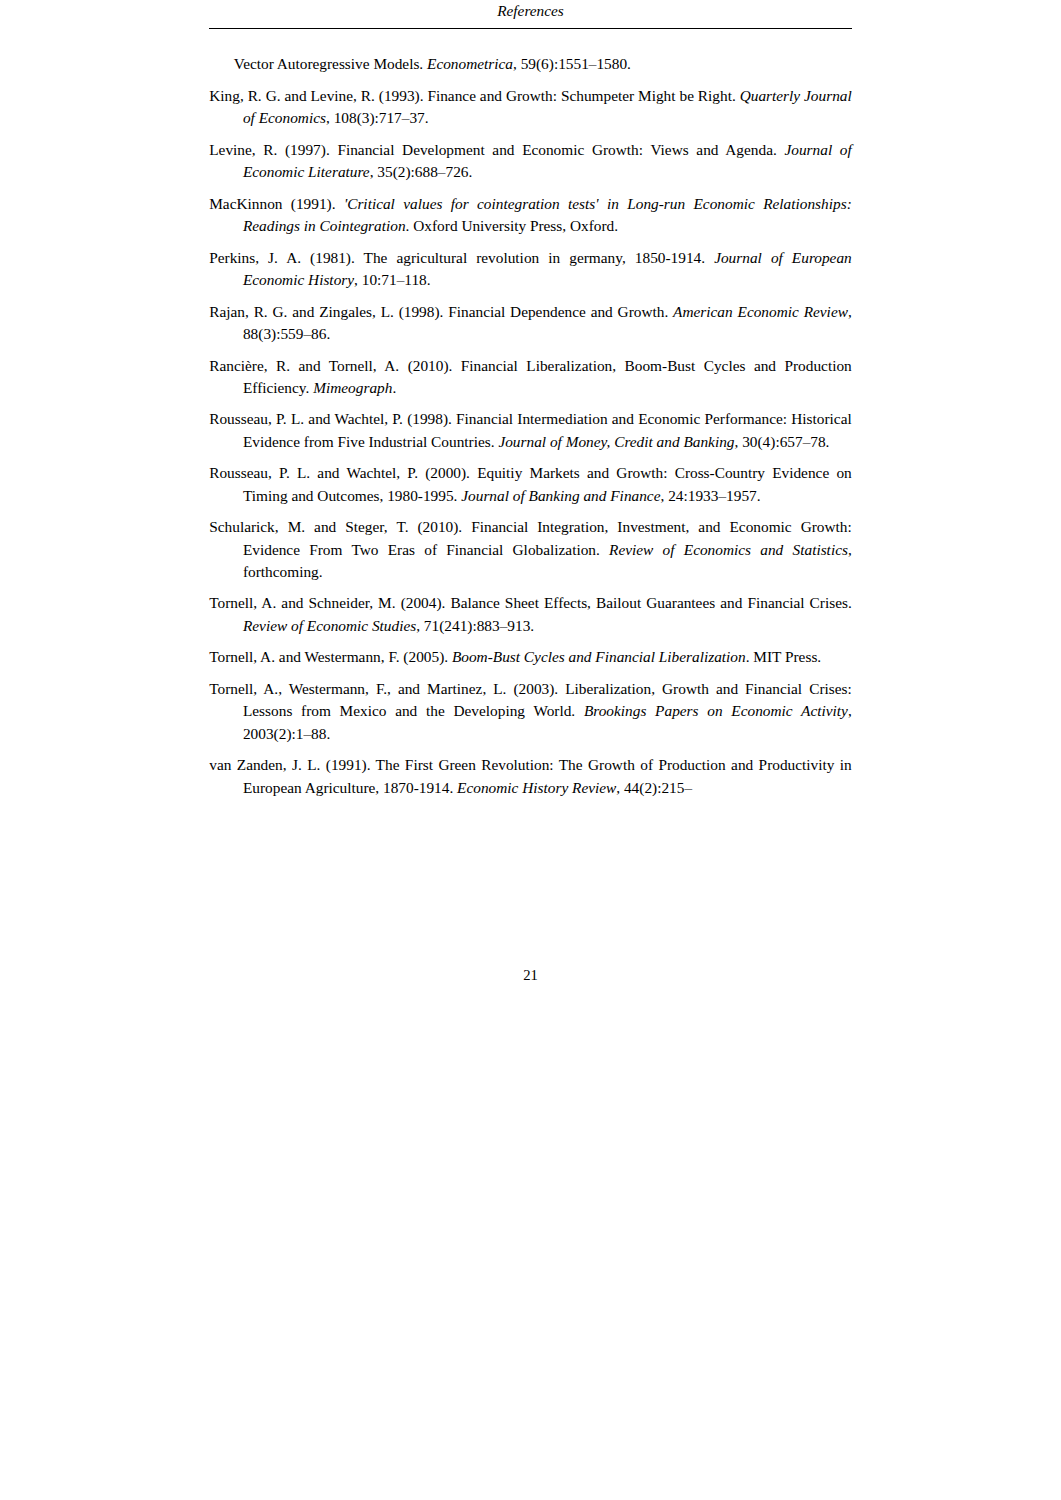References
Vector Autoregressive Models. Econometrica, 59(6):1551–1580.
King, R. G. and Levine, R. (1993). Finance and Growth: Schumpeter Might be Right. Quarterly Journal of Economics, 108(3):717–37.
Levine, R. (1997). Financial Development and Economic Growth: Views and Agenda. Journal of Economic Literature, 35(2):688–726.
MacKinnon (1991). 'Critical values for cointegration tests' in Long-run Economic Relationships: Readings in Cointegration. Oxford University Press, Oxford.
Perkins, J. A. (1981). The agricultural revolution in germany, 1850-1914. Journal of European Economic History, 10:71–118.
Rajan, R. G. and Zingales, L. (1998). Financial Dependence and Growth. American Economic Review, 88(3):559–86.
Rancière, R. and Tornell, A. (2010). Financial Liberalization, Boom-Bust Cycles and Production Efficiency. Mimeograph.
Rousseau, P. L. and Wachtel, P. (1998). Financial Intermediation and Economic Performance: Historical Evidence from Five Industrial Countries. Journal of Money, Credit and Banking, 30(4):657–78.
Rousseau, P. L. and Wachtel, P. (2000). Equitiy Markets and Growth: Cross-Country Evidence on Timing and Outcomes, 1980-1995. Journal of Banking and Finance, 24:1933–1957.
Schularick, M. and Steger, T. (2010). Financial Integration, Investment, and Economic Growth: Evidence From Two Eras of Financial Globalization. Review of Economics and Statistics, forthcoming.
Tornell, A. and Schneider, M. (2004). Balance Sheet Effects, Bailout Guarantees and Financial Crises. Review of Economic Studies, 71(241):883–913.
Tornell, A. and Westermann, F. (2005). Boom-Bust Cycles and Financial Liberalization. MIT Press.
Tornell, A., Westermann, F., and Martinez, L. (2003). Liberalization, Growth and Financial Crises: Lessons from Mexico and the Developing World. Brookings Papers on Economic Activity, 2003(2):1–88.
van Zanden, J. L. (1991). The First Green Revolution: The Growth of Production and Productivity in European Agriculture, 1870-1914. Economic History Review, 44(2):215–
21